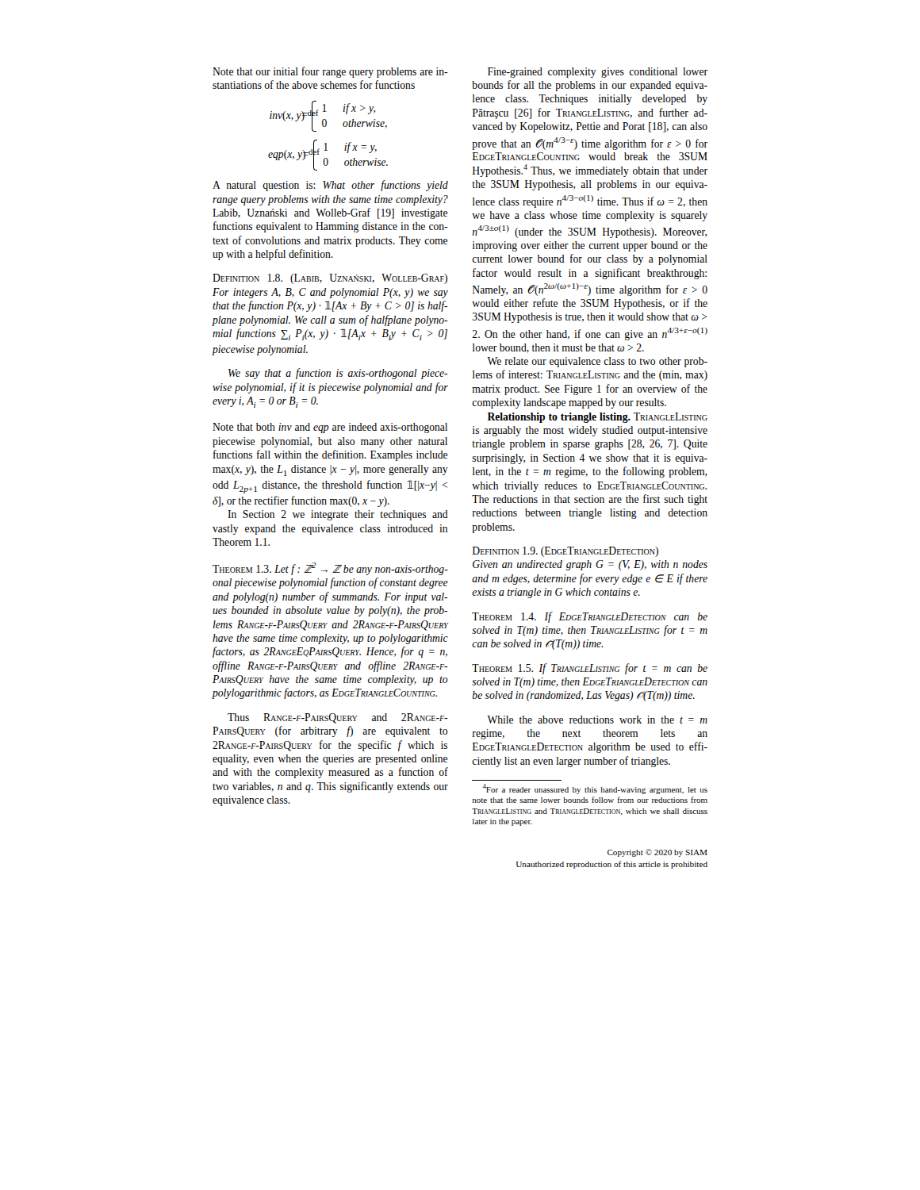Note that our initial four range query problems are instantiations of the above schemes for functions
inv(x, y) def=
| 1 | if x > y , |
| 0 | otherwise, |
eqp(x, y) def=
| 1 | if x = y , |
| 0 | otherwise. |
A natural question is: What other functions yield range query problems with the same time complexity? Labib, Uznański and Wolleb-Graf [19] investigate functions equivalent to Hamming distance in the context of convolutions and matrix products. They come up with a helpful definition.
Definition 1.8. (Labib, Uznański, Wolleb-Graf) For integers A, B, C and polynomial P(x, y) we say that the function P(x, y) · 𝟙[Ax + By + C > 0] is halfplane polynomial. We call a sum of halfplane polynomial functions ∑i Pi(x, y) · 𝟙[Aix + Biy + Ci > 0] piecewise polynomial.
We say that a function is axis-orthogonal piecewise polynomial, if it is piecewise polynomial and for every i, Ai = 0 or Bi = 0.
Note that both inv and eqp are indeed axis-orthogonal piecewise polynomial, but also many other natural functions fall within the definition. Examples include max(x, y), the L1 distance |x − y|, more generally any odd L2p+1 distance, the threshold function 𝟙[|x−y| < δ], or the rectifier function max(0, x − y).
In Section 2 we integrate their techniques and vastly expand the equivalence class introduced in Theorem 1.1.
Theorem 1.3. Let f : ℤ2 → ℤ be any non-axis-orthogonal piecewise polynomial function of constant degree and polylog(n) number of summands. For input values bounded in absolute value by poly(n), the problems Range-f-PairsQuery and 2Range-f-PairsQuery have the same time complexity, up to polylogarithmic factors, as 2RangeEqPairsQuery. Hence, for q = n, offline Range-f-PairsQuery and offline 2Range-f-PairsQuery have the same time complexity, up to polylogarithmic factors, as EdgeTriangleCounting.
Thus Range-f-PairsQuery and 2Range-f-PairsQuery (for arbitrary f) are equivalent to 2Range-f-PairsQuery for the specific f which is equality, even when the queries are presented online and with the complexity measured as a function of two variables, n and q. This significantly extends our equivalence class.
Fine-grained complexity gives conditional lower bounds for all the problems in our expanded equivalence class. Techniques initially developed by Pătraşcu [26] for TriangleListing, and further advanced by Kopelowitz, Pettie and Porat [18], can also prove that an 𝒪(m4/3−ε) time algorithm for ε > 0 for EdgeTriangleCounting would break the 3SUM Hypothesis.4 Thus, we immediately obtain that under the 3SUM Hypothesis, all problems in our equivalence class require n4/3−o(1) time. Thus if ω = 2, then we have a class whose time complexity is squarely n4/3±o(1) (under the 3SUM Hypothesis). Moreover, improving over either the current upper bound or the current lower bound for our class by a polynomial factor would result in a significant breakthrough: Namely, an 𝒪(n2ω/(ω+1)−ε) time algorithm for ε > 0 would either refute the 3SUM Hypothesis, or if the 3SUM Hypothesis is true, then it would show that ω > 2. On the other hand, if one can give an n4/3+ε−o(1) lower bound, then it must be that ω > 2.
We relate our equivalence class to two other problems of interest: TriangleListing and the (min, max) matrix product. See Figure 1 for an overview of the complexity landscape mapped by our results.
Relationship to triangle listing. TriangleListing is arguably the most widely studied output-intensive triangle problem in sparse graphs [28, 26, 7]. Quite surprisingly, in Section 4 we show that it is equivalent, in the t = m regime, to the following problem, which trivially reduces to EdgeTriangleCounting. The reductions in that section are the first such tight reductions between triangle listing and detection problems.
Definition 1.9. (EdgeTriangleDetection)
Given an undirected graph G = (V, E), with n nodes and m edges, determine for every edge e ∈ E if there exists a triangle in G which contains e.
Theorem 1.4. If EdgeTriangleDetection can be solved in T(m) time, then TriangleListing for t = m can be solved in 𝒪̃(T(m)) time.
Theorem 1.5. If TriangleListing for t = m can be solved in T(m) time, then EdgeTriangleDetection can be solved in (randomized, Las Vegas) 𝒪̃(T(m)) time.
While the above reductions work in the t = m regime, the next theorem lets an EdgeTriangleDetection algorithm be used to efficiently list an even larger number of triangles.
4For a reader unassured by this hand-waving argument, let us note that the same lower bounds follow from our reductions from TriangleListing and TriangleDetection, which we shall discuss later in the paper.
Copyright © 2020 by SIAM
Unauthorized reproduction of this article is prohibited